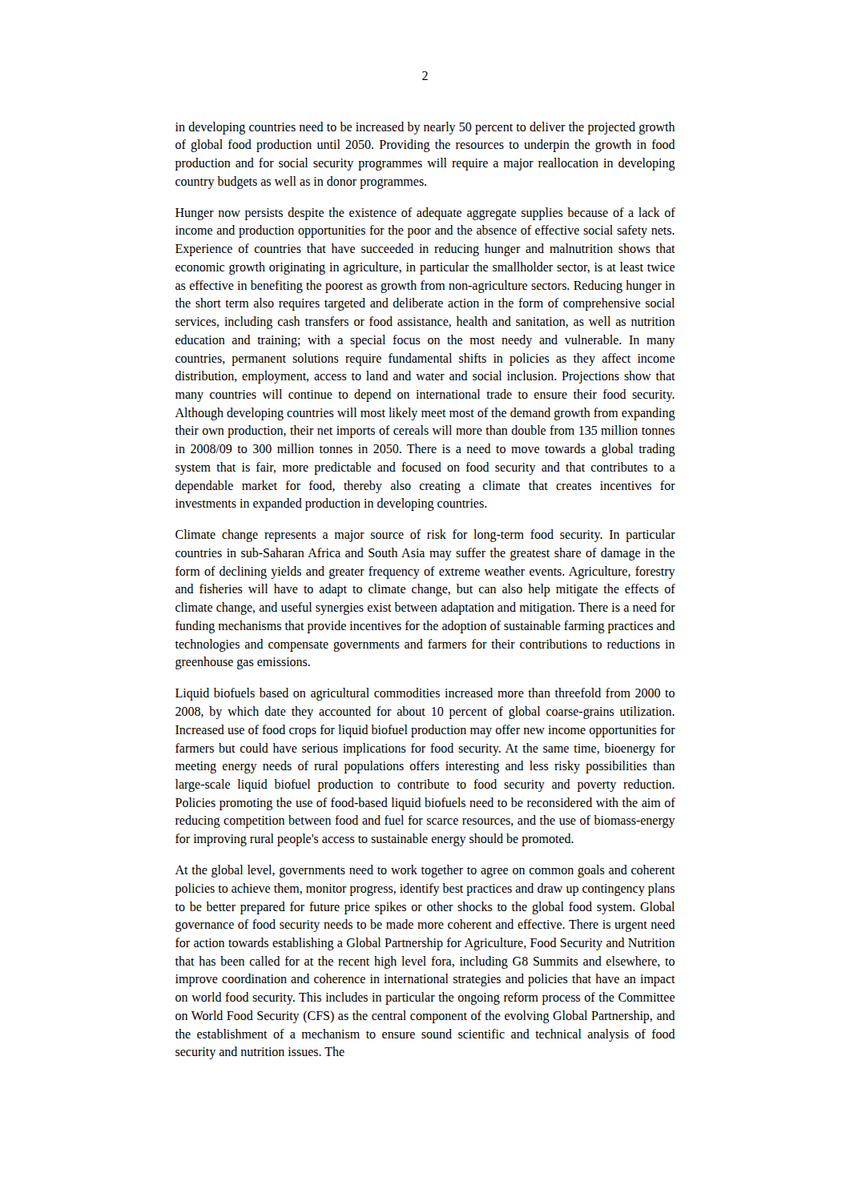2
in developing countries need to be increased by nearly 50 percent to deliver the projected growth of global food production until 2050. Providing the resources to underpin the growth in food production and for social security programmes will require a major reallocation in developing country budgets as well as in donor programmes.
Hunger now persists despite the existence of adequate aggregate supplies because of a lack of income and production opportunities for the poor and the absence of effective social safety nets. Experience of countries that have succeeded in reducing hunger and malnutrition shows that economic growth originating in agriculture, in particular the smallholder sector, is at least twice as effective in benefiting the poorest as growth from non-agriculture sectors. Reducing hunger in the short term also requires targeted and deliberate action in the form of comprehensive social services, including cash transfers or food assistance, health and sanitation, as well as nutrition education and training; with a special focus on the most needy and vulnerable. In many countries, permanent solutions require fundamental shifts in policies as they affect income distribution, employment, access to land and water and social inclusion. Projections show that many countries will continue to depend on international trade to ensure their food security. Although developing countries will most likely meet most of the demand growth from expanding their own production, their net imports of cereals will more than double from 135 million tonnes in 2008/09 to 300 million tonnes in 2050. There is a need to move towards a global trading system that is fair, more predictable and focused on food security and that contributes to a dependable market for food, thereby also creating a climate that creates incentives for investments in expanded production in developing countries.
Climate change represents a major source of risk for long-term food security. In particular countries in sub-Saharan Africa and South Asia may suffer the greatest share of damage in the form of declining yields and greater frequency of extreme weather events. Agriculture, forestry and fisheries will have to adapt to climate change, but can also help mitigate the effects of climate change, and useful synergies exist between adaptation and mitigation. There is a need for funding mechanisms that provide incentives for the adoption of sustainable farming practices and technologies and compensate governments and farmers for their contributions to reductions in greenhouse gas emissions.
Liquid biofuels based on agricultural commodities increased more than threefold from 2000 to 2008, by which date they accounted for about 10 percent of global coarse-grains utilization. Increased use of food crops for liquid biofuel production may offer new income opportunities for farmers but could have serious implications for food security. At the same time, bioenergy for meeting energy needs of rural populations offers interesting and less risky possibilities than large-scale liquid biofuel production to contribute to food security and poverty reduction. Policies promoting the use of food-based liquid biofuels need to be reconsidered with the aim of reducing competition between food and fuel for scarce resources, and the use of biomass-energy for improving rural people's access to sustainable energy should be promoted.
At the global level, governments need to work together to agree on common goals and coherent policies to achieve them, monitor progress, identify best practices and draw up contingency plans to be better prepared for future price spikes or other shocks to the global food system. Global governance of food security needs to be made more coherent and effective. There is urgent need for action towards establishing a Global Partnership for Agriculture, Food Security and Nutrition that has been called for at the recent high level fora, including G8 Summits and elsewhere, to improve coordination and coherence in international strategies and policies that have an impact on world food security. This includes in particular the ongoing reform process of the Committee on World Food Security (CFS) as the central component of the evolving Global Partnership, and the establishment of a mechanism to ensure sound scientific and technical analysis of food security and nutrition issues. The